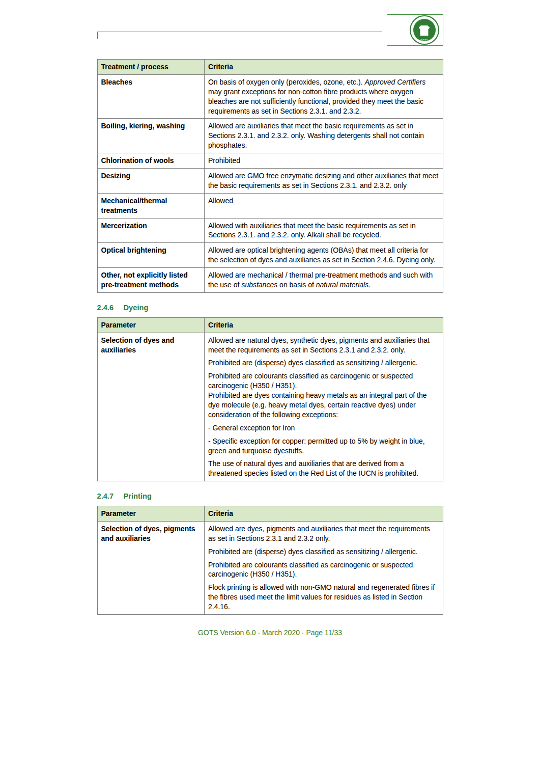GOTS
| Treatment / process | Criteria |
| --- | --- |
| Bleaches | On basis of oxygen only (peroxides, ozone, etc.). Approved Certifiers may grant exceptions for non-cotton fibre products where oxygen bleaches are not sufficiently functional, provided they meet the basic requirements as set in Sections 2.3.1. and 2.3.2. |
| Boiling, kiering, washing | Allowed are auxiliaries that meet the basic requirements as set in Sections 2.3.1. and 2.3.2. only. Washing detergents shall not contain phosphates. |
| Chlorination of wools | Prohibited |
| Desizing | Allowed are GMO free enzymatic desizing and other auxiliaries that meet the basic requirements as set in Sections 2.3.1. and 2.3.2. only |
| Mechanical/thermal treatments | Allowed |
| Mercerization | Allowed with auxiliaries that meet the basic requirements as set in Sections 2.3.1. and 2.3.2. only. Alkali shall be recycled. |
| Optical brightening | Allowed are optical brightening agents (OBAs) that meet all criteria for the selection of dyes and auxiliaries as set in Section 2.4.6. Dyeing only. |
| Other, not explicitly listed pre-treatment methods | Allowed are mechanical / thermal pre-treatment methods and such with the use of substances on basis of natural materials . |
2.4.6 Dyeing
| Parameter | Criteria |
| --- | --- |
| Selection of dyes and auxiliaries | Allowed are natural dyes, synthetic dyes, pigments and auxiliaries that meet the requirements as set in Sections 2.3.1 and 2.3.2. only. Prohibited are (disperse) dyes classified as sensitizing / allergenic. Prohibited are colourants classified as carcinogenic or suspected carcinogenic (H350 / H351). Prohibited are dyes containing heavy metals as an integral part of the dye molecule (e.g. heavy metal dyes, certain reactive dyes) under consideration of the following exceptions: - General exception for Iron - Specific exception for copper: permitted up to 5% by weight in blue, green and turquoise dyestuffs. The use of natural dyes and auxiliaries that are derived from a threatened species listed on the Red List of the IUCN is prohibited. |
2.4.7 Printing
| Parameter | Criteria |
| --- | --- |
| Selection of dyes, pigments and auxiliaries | Allowed are dyes, pigments and auxiliaries that meet the requirements as set in Sections 2.3.1 and 2.3.2 only. Prohibited are (disperse) dyes classified as sensitizing / allergenic. Prohibited are colourants classified as carcinogenic or suspected carcinogenic (H350 / H351). Flock printing is allowed with non-GMO natural and regenerated fibres if the fibres used meet the limit values for residues as listed in Section 2.4.16. |
GOTS Version 6.0 · March 2020 · Page 11/33